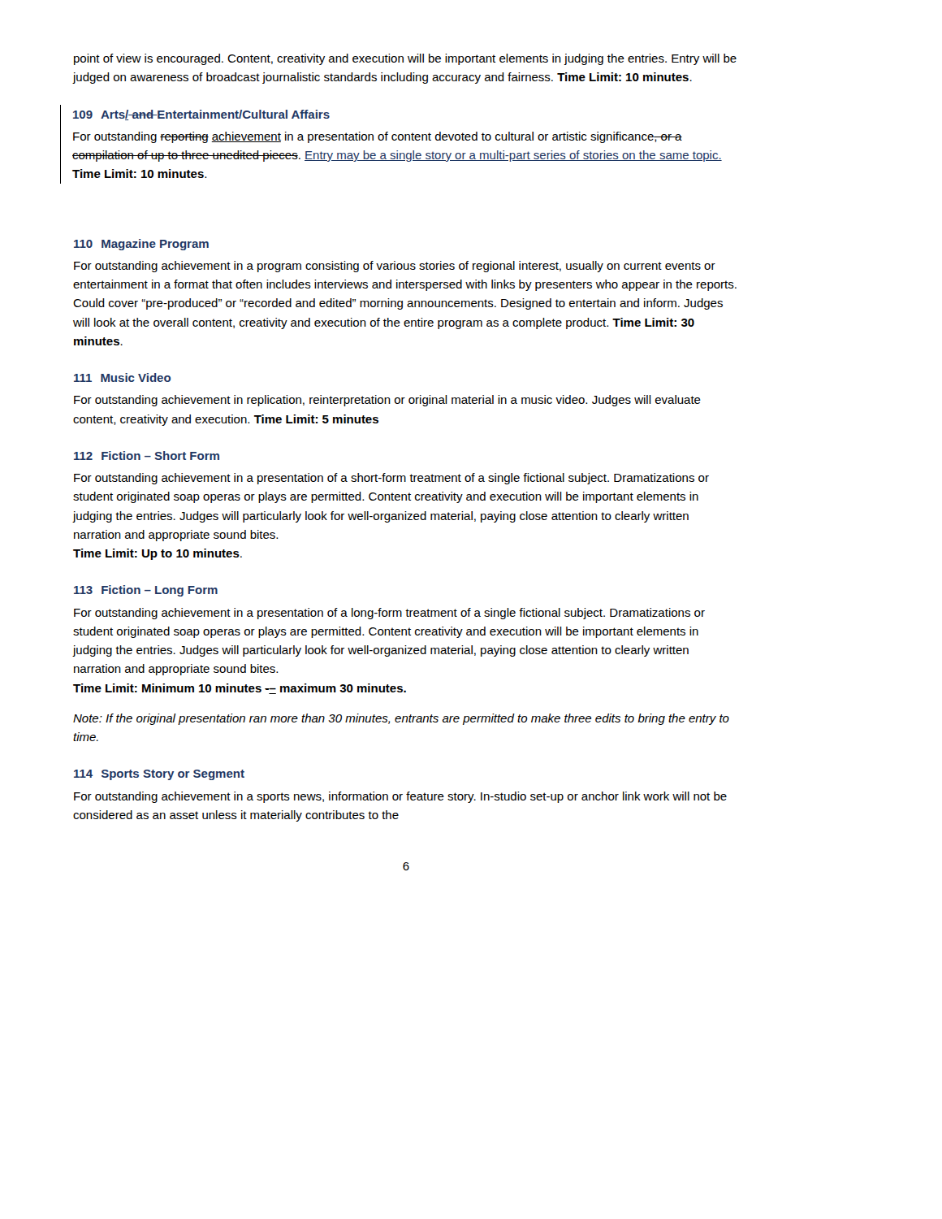point of view is encouraged. Content, creativity and execution will be important elements in judging the entries. Entry will be judged on awareness of broadcast journalistic standards including accuracy and fairness. Time Limit: 10 minutes.
109 Arts/ and Entertainment/Cultural Affairs
For outstanding reporting achievement in a presentation of content devoted to cultural or artistic significance, or a compilation of up to three unedited pieces. Entry may be a single story or a multi-part series of stories on the same topic. Time Limit: 10 minutes.
110 Magazine Program
For outstanding achievement in a program consisting of various stories of regional interest, usually on current events or entertainment in a format that often includes interviews and interspersed with links by presenters who appear in the reports. Could cover “pre-produced” or “recorded and edited” morning announcements. Designed to entertain and inform. Judges will look at the overall content, creativity and execution of the entire program as a complete product. Time Limit: 30 minutes.
111 Music Video
For outstanding achievement in replication, reinterpretation or original material in a music video. Judges will evaluate content, creativity and execution. Time Limit: 5 minutes
112 Fiction – Short Form
For outstanding achievement in a presentation of a short-form treatment of a single fictional subject. Dramatizations or student originated soap operas or plays are permitted. Content creativity and execution will be important elements in judging the entries. Judges will particularly look for well-organized material, paying close attention to clearly written narration and appropriate sound bites.
Time Limit: Up to 10 minutes.
113 Fiction – Long Form
For outstanding achievement in a presentation of a long-form treatment of a single fictional subject. Dramatizations or student originated soap operas or plays are permitted. Content creativity and execution will be important elements in judging the entries. Judges will particularly look for well-organized material, paying close attention to clearly written narration and appropriate sound bites.
Time Limit: Minimum 10 minutes -– maximum 30 minutes.
Note: If the original presentation ran more than 30 minutes, entrants are permitted to make three edits to bring the entry to time.
114 Sports Story or Segment
For outstanding achievement in a sports news, information or feature story. In-studio set-up or anchor link work will not be considered as an asset unless it materially contributes to the
6